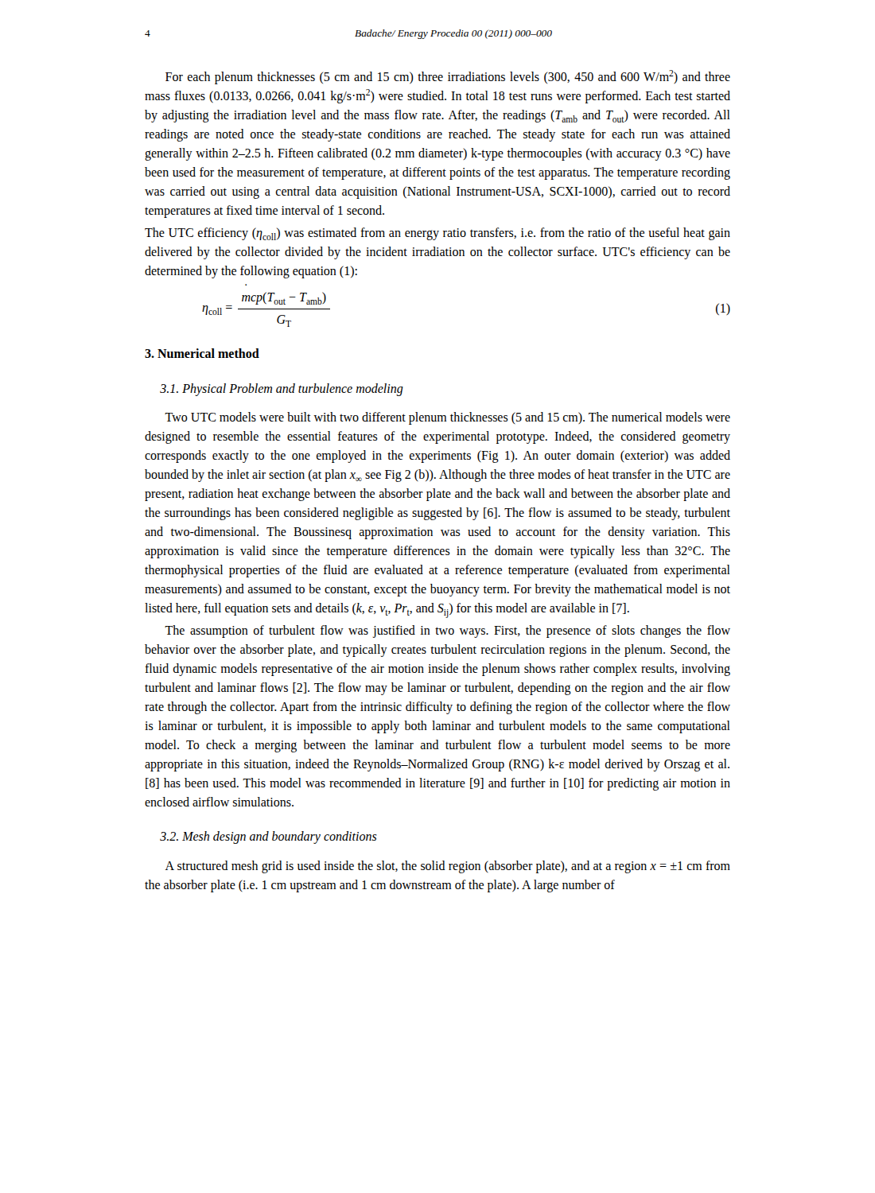4 Badache/ Energy Procedia 00 (2011) 000–000
For each plenum thicknesses (5 cm and 15 cm) three irradiations levels (300, 450 and 600 W/m2) and three mass fluxes (0.0133, 0.0266, 0.041 kg/s·m2) were studied. In total 18 test runs were performed. Each test started by adjusting the irradiation level and the mass flow rate. After, the readings (Tamb and Tout) were recorded. All readings are noted once the steady-state conditions are reached. The steady state for each run was attained generally within 2–2.5 h. Fifteen calibrated (0.2 mm diameter) k-type thermocouples (with accuracy 0.3 °C) have been used for the measurement of temperature, at different points of the test apparatus. The temperature recording was carried out using a central data acquisition (National Instrument-USA, SCXI-1000), carried out to record temperatures at fixed time interval of 1 second.
The UTC efficiency (ηcoll) was estimated from an energy ratio transfers, i.e. from the ratio of the useful heat gain delivered by the collector divided by the incident irradiation on the collector surface. UTC's efficiency can be determined by the following equation (1):
ηcoll = mcp(Tout − Tamb) GT
(1)
3. Numerical method
3.1. Physical Problem and turbulence modeling
Two UTC models were built with two different plenum thicknesses (5 and 15 cm). The numerical models were designed to resemble the essential features of the experimental prototype. Indeed, the considered geometry corresponds exactly to the one employed in the experiments (Fig 1). An outer domain (exterior) was added bounded by the inlet air section (at plan x∞ see Fig 2 (b)). Although the three modes of heat transfer in the UTC are present, radiation heat exchange between the absorber plate and the back wall and between the absorber plate and the surroundings has been considered negligible as suggested by [6]. The flow is assumed to be steady, turbulent and two-dimensional. The Boussinesq approximation was used to account for the density variation. This approximation is valid since the temperature differences in the domain were typically less than 32°C. The thermophysical properties of the fluid are evaluated at a reference temperature (evaluated from experimental measurements) and assumed to be constant, except the buoyancy term. For brevity the mathematical model is not listed here, full equation sets and details (k, ε, vt, Prt, and Sij) for this model are available in [7].
The assumption of turbulent flow was justified in two ways. First, the presence of slots changes the flow behavior over the absorber plate, and typically creates turbulent recirculation regions in the plenum. Second, the fluid dynamic models representative of the air motion inside the plenum shows rather complex results, involving turbulent and laminar flows [2]. The flow may be laminar or turbulent, depending on the region and the air flow rate through the collector. Apart from the intrinsic difficulty to defining the region of the collector where the flow is laminar or turbulent, it is impossible to apply both laminar and turbulent models to the same computational model. To check a merging between the laminar and turbulent flow a turbulent model seems to be more appropriate in this situation, indeed the Reynolds–Normalized Group (RNG) k-ε model derived by Orszag et al. [8] has been used. This model was recommended in literature [9] and further in [10] for predicting air motion in enclosed airflow simulations.
3.2. Mesh design and boundary conditions
A structured mesh grid is used inside the slot, the solid region (absorber plate), and at a region x = ±1 cm from the absorber plate (i.e. 1 cm upstream and 1 cm downstream of the plate). A large number of